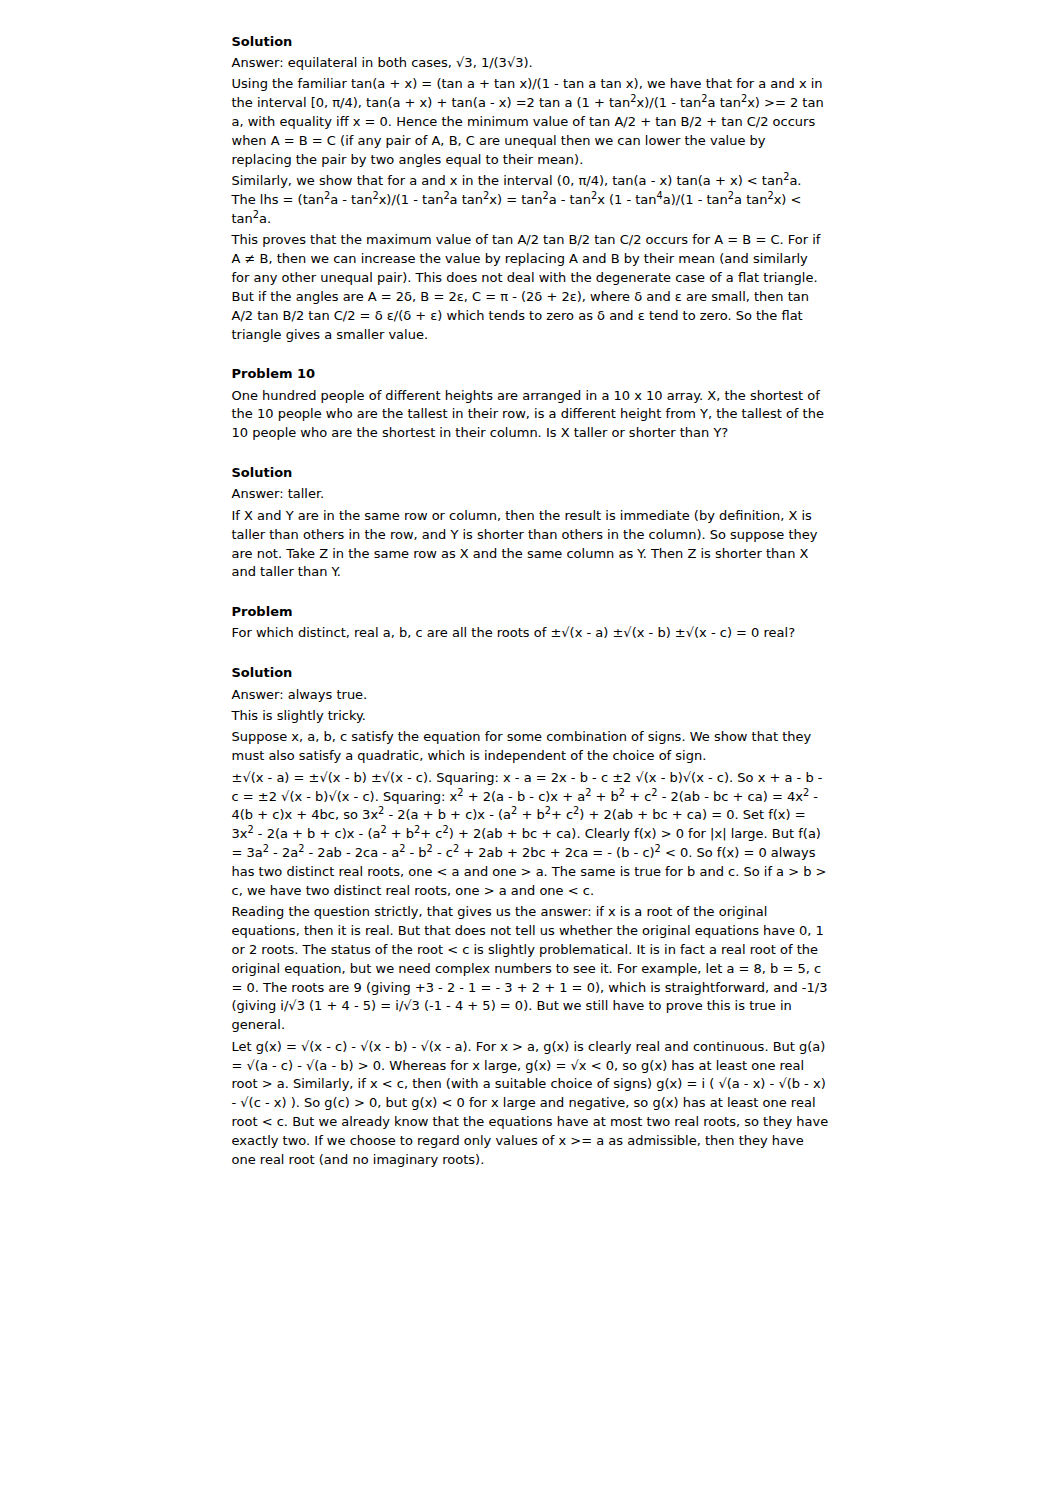Solution
Answer: equilateral in both cases, √3, 1/(3√3).
Using the familiar tan(a + x) = (tan a + tan x)/(1 - tan a tan x), we have that for a and x in the interval [0, π/4), tan(a + x) + tan(a - x) =2 tan a (1 + tan2x)/(1 - tan2a tan2x) >= 2 tan a, with equality iff x = 0. Hence the minimum value of tan A/2 + tan B/2 + tan C/2 occurs when A = B = C (if any pair of A, B, C are unequal then we can lower the value by replacing the pair by two angles equal to their mean).
Similarly, we show that for a and x in the interval (0, π/4), tan(a - x) tan(a + x) < tan2a. The lhs = (tan2a - tan2x)/(1 - tan2a tan2x) = tan2a - tan2x (1 - tan4a)/(1 - tan2a tan2x) < tan2a.
This proves that the maximum value of tan A/2 tan B/2 tan C/2 occurs for A = B = C. For if A ≠ B, then we can increase the value by replacing A and B by their mean (and similarly for any other unequal pair). This does not deal with the degenerate case of a flat triangle. But if the angles are A = 2δ, B = 2ε, C = π - (2δ + 2ε), where δ and ε are small, then tan A/2 tan B/2 tan C/2 = δ ε/(δ + ε) which tends to zero as δ and ε tend to zero. So the flat triangle gives a smaller value.
Problem 10
One hundred people of different heights are arranged in a 10 x 10 array. X, the shortest of the 10 people who are the tallest in their row, is a different height from Y, the tallest of the 10 people who are the shortest in their column. Is X taller or shorter than Y?
Solution
Answer: taller.
If X and Y are in the same row or column, then the result is immediate (by definition, X is taller than others in the row, and Y is shorter than others in the column). So suppose they are not. Take Z in the same row as X and the same column as Y. Then Z is shorter than X and taller than Y.
Problem
For which distinct, real a, b, c are all the roots of ±√(x - a) ±√(x - b) ±√(x - c) = 0 real?
Solution
Answer: always true.
This is slightly tricky.
Suppose x, a, b, c satisfy the equation for some combination of signs. We show that they must also satisfy a quadratic, which is independent of the choice of sign.
±√(x - a) = ±√(x - b) ±√(x - c). Squaring: x - a = 2x - b - c ±2 √(x - b)√(x - c). So x + a - b - c = ±2 √(x - b)√(x - c). Squaring: x2 + 2(a - b - c)x + a2 + b2 + c2 - 2(ab - bc + ca) = 4x2 - 4(b + c)x + 4bc, so 3x2 - 2(a + b + c)x - (a2 + b2+ c2) + 2(ab + bc + ca) = 0. Set f(x) = 3x2 - 2(a + b + c)x - (a2 + b2+ c2) + 2(ab + bc + ca). Clearly f(x) > 0 for |x| large. But f(a) = 3a2 - 2a2 - 2ab - 2ca - a2 - b2 - c2 + 2ab + 2bc + 2ca = - (b - c)2 < 0. So f(x) = 0 always has two distinct real roots, one < a and one > a. The same is true for b and c. So if a > b > c, we have two distinct real roots, one > a and one < c.
Reading the question strictly, that gives us the answer: if x is a root of the original equations, then it is real. But that does not tell us whether the original equations have 0, 1 or 2 roots. The status of the root < c is slightly problematical. It is in fact a real root of the original equation, but we need complex numbers to see it. For example, let a = 8, b = 5, c = 0. The roots are 9 (giving +3 - 2 - 1 = - 3 + 2 + 1 = 0), which is straightforward, and -1/3 (giving i/√3 (1 + 4 - 5) = i/√3 (-1 - 4 + 5) = 0). But we still have to prove this is true in general.
Let g(x) = √(x - c) - √(x - b) - √(x - a). For x > a, g(x) is clearly real and continuous. But g(a) = √(a - c) - √(a - b) > 0. Whereas for x large, g(x) = √x < 0, so g(x) has at least one real root > a. Similarly, if x < c, then (with a suitable choice of signs) g(x) = i ( √(a - x) - √(b - x) - √(c - x) ). So g(c) > 0, but g(x) < 0 for x large and negative, so g(x) has at least one real root < c. But we already know that the equations have at most two real roots, so they have exactly two. If we choose to regard only values of x >= a as admissible, then they have one real root (and no imaginary roots).